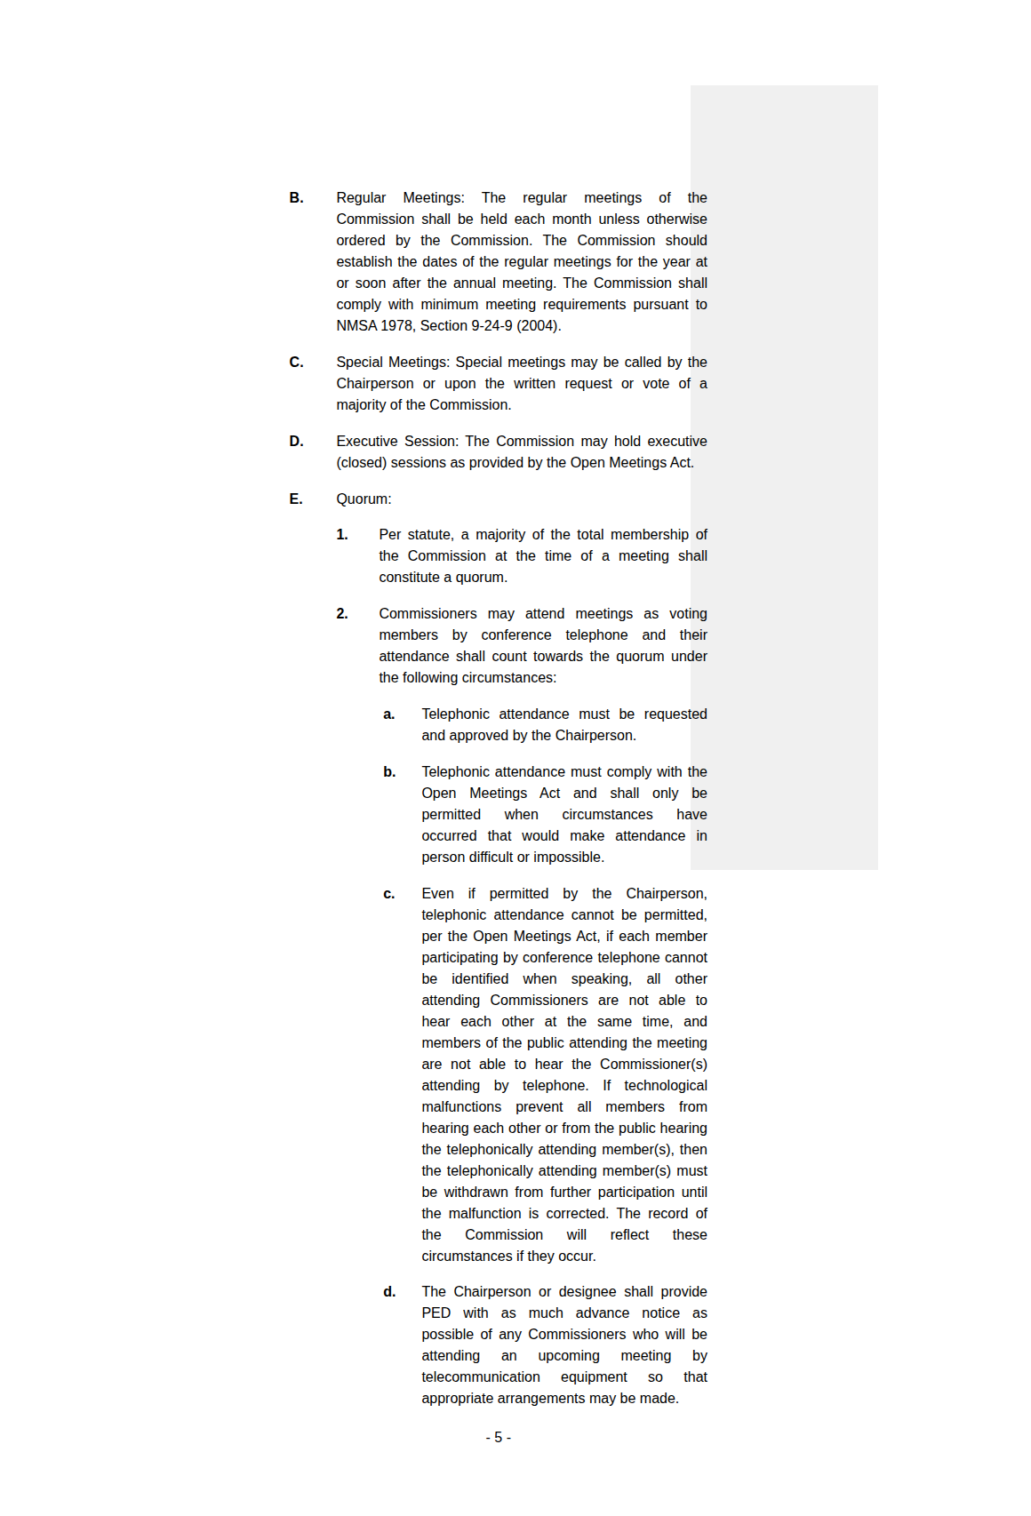B.
Regular Meetings: The regular meetings of the Commission shall be held each month unless otherwise ordered by the Commission. The Commission should establish the dates of the regular meetings for the year at or soon after the annual meeting. The Commission shall comply with minimum meeting requirements pursuant to NMSA 1978, Section 9-24-9 (2004).
C.
Special Meetings: Special meetings may be called by the Chairperson or upon the written request or vote of a majority of the Commission.
D.
Executive Session: The Commission may hold executive (closed) sessions as provided by the Open Meetings Act.
E.
Quorum:
1.
Per statute, a majority of the total membership of the Commission at the time of a meeting shall constitute a quorum.
2.
Commissioners may attend meetings as voting members by conference telephone and their attendance shall count towards the quorum under the following circumstances:
a.
Telephonic attendance must be requested and approved by the Chairperson.
b.
Telephonic attendance must comply with the Open Meetings Act and shall only be permitted when circumstances have occurred that would make attendance in person difficult or impossible.
c.
Even if permitted by the Chairperson, telephonic attendance cannot be permitted, per the Open Meetings Act, if each member participating by conference telephone cannot be identified when speaking, all other attending Commissioners are not able to hear each other at the same time, and members of the public attending the meeting are not able to hear the Commissioner(s) attending by telephone. If technological malfunctions prevent all members from hearing each other or from the public hearing the telephonically attending member(s), then the telephonically attending member(s) must be withdrawn from further participation until the malfunction is corrected. The record of the Commission will reflect these circumstances if they occur.
d.
The Chairperson or designee shall provide PED with as much advance notice as possible of any Commissioners who will be attending an upcoming meeting by telecommunication equipment so that appropriate arrangements may be made.
- 5 -